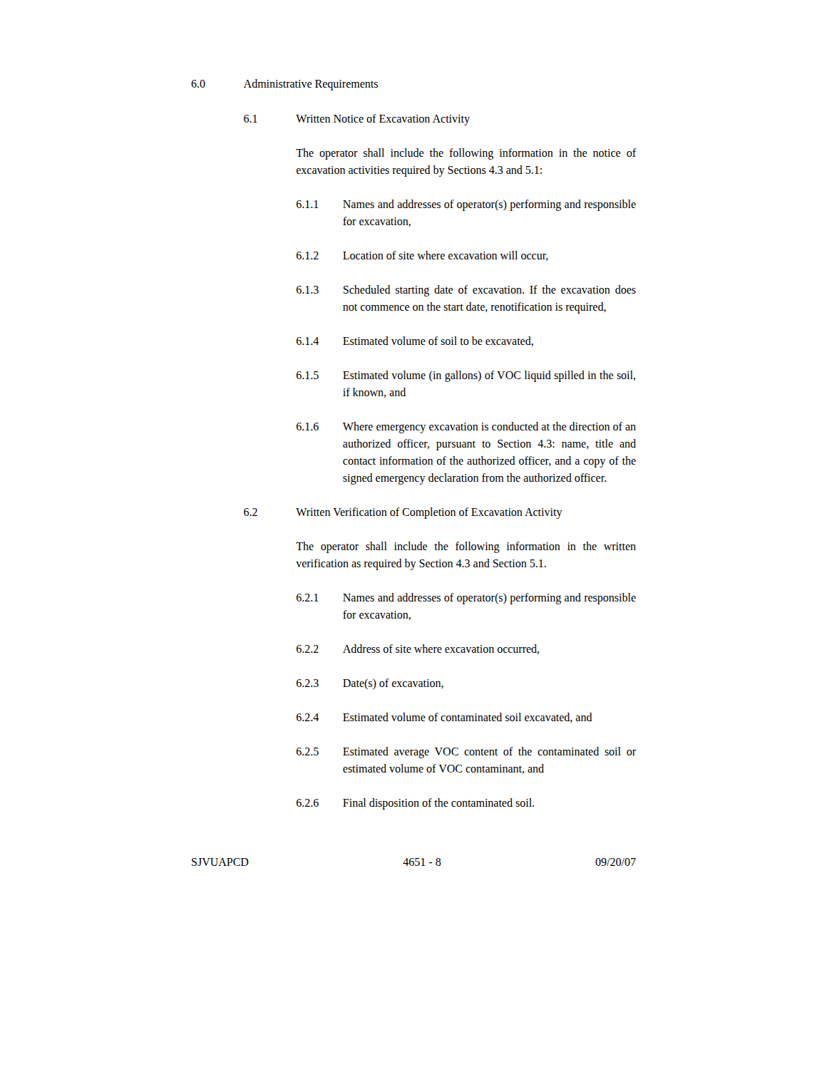6.0
Administrative Requirements
6.1
Written Notice of Excavation Activity
The operator shall include the following information in the notice of excavation activities required by Sections 4.3 and 5.1:
6.1.1
Names and addresses of operator(s) performing and responsible for excavation,
6.1.2
Location of site where excavation will occur,
6.1.3
Scheduled starting date of excavation. If the excavation does not commence on the start date, renotification is required,
6.1.4
Estimated volume of soil to be excavated,
6.1.5
Estimated volume (in gallons) of VOC liquid spilled in the soil, if known, and
6.1.6
Where emergency excavation is conducted at the direction of an authorized officer, pursuant to Section 4.3: name, title and contact information of the authorized officer, and a copy of the signed emergency declaration from the authorized officer.
6.2
Written Verification of Completion of Excavation Activity
The operator shall include the following information in the written verification as required by Section 4.3 and Section 5.1.
6.2.1
Names and addresses of operator(s) performing and responsible for excavation,
6.2.2
Address of site where excavation occurred,
6.2.3
Date(s) of excavation,
6.2.4
Estimated volume of contaminated soil excavated, and
6.2.5
Estimated average VOC content of the contaminated soil or estimated volume of VOC contaminant, and
6.2.6
Final disposition of the contaminated soil.
SJVUAPCD
4651 - 8
09/20/07